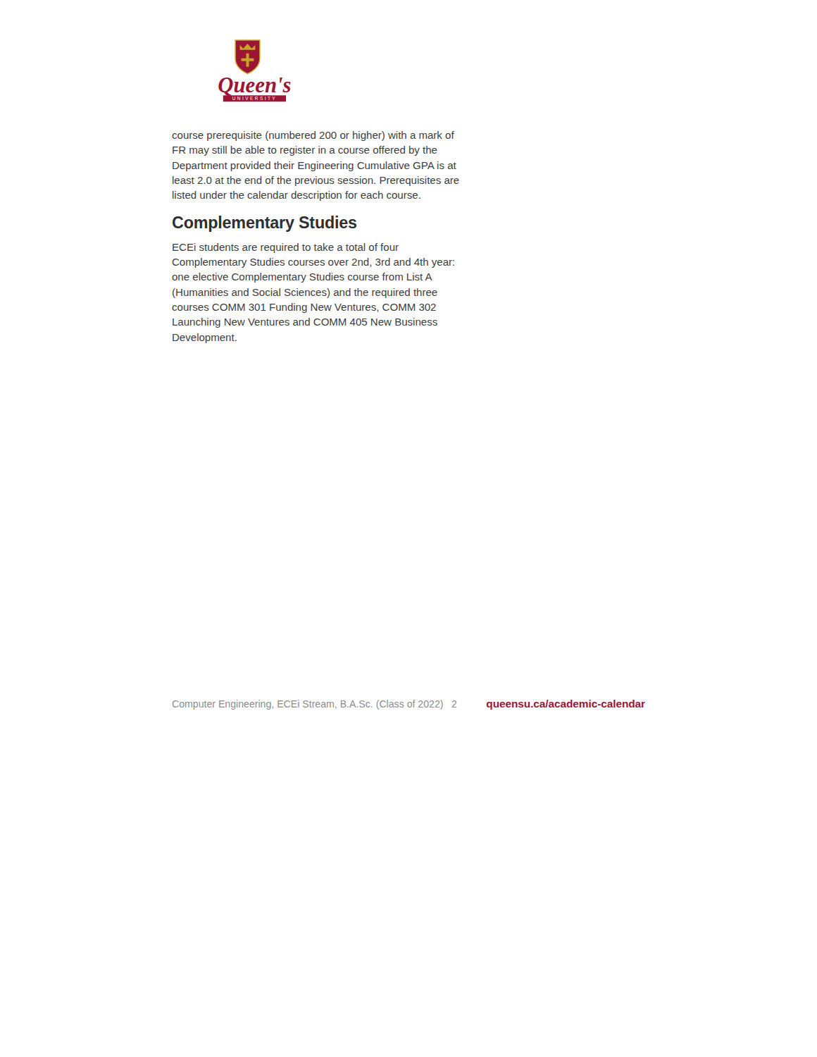Queen's University Queen's UNIVERSITY
course prerequisite (numbered 200 or higher) with a mark of FR may still be able to register in a course offered by the Department provided their Engineering Cumulative GPA is at least 2.0 at the end of the previous session. Prerequisites are listed under the calendar description for each course.
Complementary Studies
ECEi students are required to take a total of four Complementary Studies courses over 2nd, 3rd and 4th year: one elective Complementary Studies course from List A (Humanities and Social Sciences) and the required three courses COMM 301 Funding New Ventures, COMM 302 Launching New Ventures and COMM 405 New Business Development.
Computer Engineering, ECEi Stream, B.A.Sc. (Class of 2022)2
queensu.ca/academic-calendar